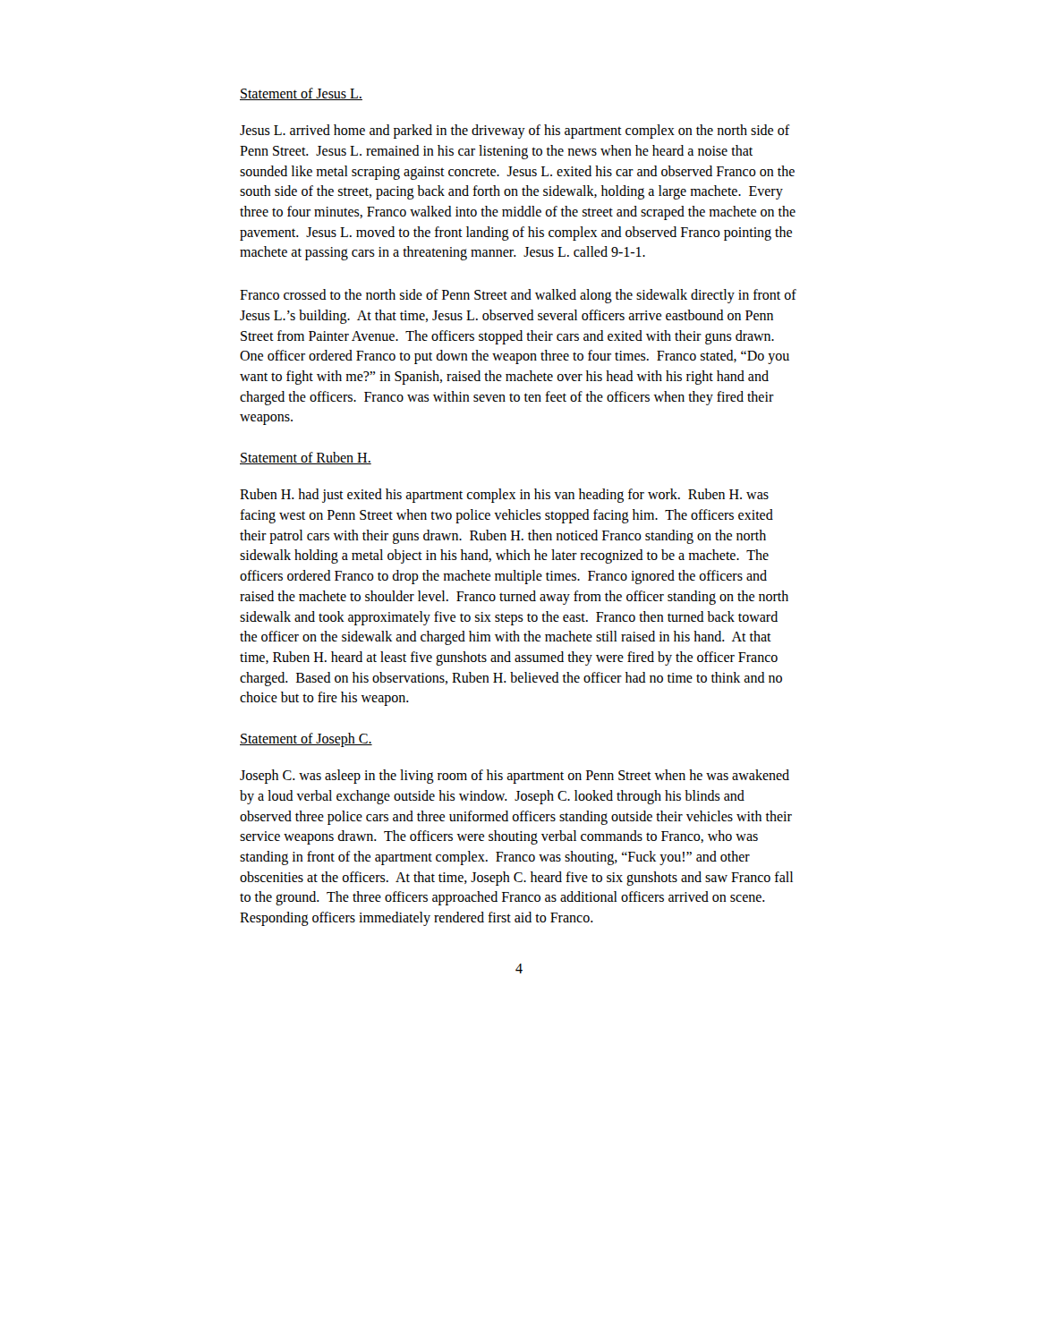Statement of Jesus L.
Jesus L. arrived home and parked in the driveway of his apartment complex on the north side of Penn Street. Jesus L. remained in his car listening to the news when he heard a noise that sounded like metal scraping against concrete. Jesus L. exited his car and observed Franco on the south side of the street, pacing back and forth on the sidewalk, holding a large machete. Every three to four minutes, Franco walked into the middle of the street and scraped the machete on the pavement. Jesus L. moved to the front landing of his complex and observed Franco pointing the machete at passing cars in a threatening manner. Jesus L. called 9-1-1.
Franco crossed to the north side of Penn Street and walked along the sidewalk directly in front of Jesus L.’s building. At that time, Jesus L. observed several officers arrive eastbound on Penn Street from Painter Avenue. The officers stopped their cars and exited with their guns drawn. One officer ordered Franco to put down the weapon three to four times. Franco stated, “Do you want to fight with me?” in Spanish, raised the machete over his head with his right hand and charged the officers. Franco was within seven to ten feet of the officers when they fired their weapons.
Statement of Ruben H.
Ruben H. had just exited his apartment complex in his van heading for work. Ruben H. was facing west on Penn Street when two police vehicles stopped facing him. The officers exited their patrol cars with their guns drawn. Ruben H. then noticed Franco standing on the north sidewalk holding a metal object in his hand, which he later recognized to be a machete. The officers ordered Franco to drop the machete multiple times. Franco ignored the officers and raised the machete to shoulder level. Franco turned away from the officer standing on the north sidewalk and took approximately five to six steps to the east. Franco then turned back toward the officer on the sidewalk and charged him with the machete still raised in his hand. At that time, Ruben H. heard at least five gunshots and assumed they were fired by the officer Franco charged. Based on his observations, Ruben H. believed the officer had no time to think and no choice but to fire his weapon.
Statement of Joseph C.
Joseph C. was asleep in the living room of his apartment on Penn Street when he was awakened by a loud verbal exchange outside his window. Joseph C. looked through his blinds and observed three police cars and three uniformed officers standing outside their vehicles with their service weapons drawn. The officers were shouting verbal commands to Franco, who was standing in front of the apartment complex. Franco was shouting, “Fuck you!” and other obscenities at the officers. At that time, Joseph C. heard five to six gunshots and saw Franco fall to the ground. The three officers approached Franco as additional officers arrived on scene. Responding officers immediately rendered first aid to Franco.
4